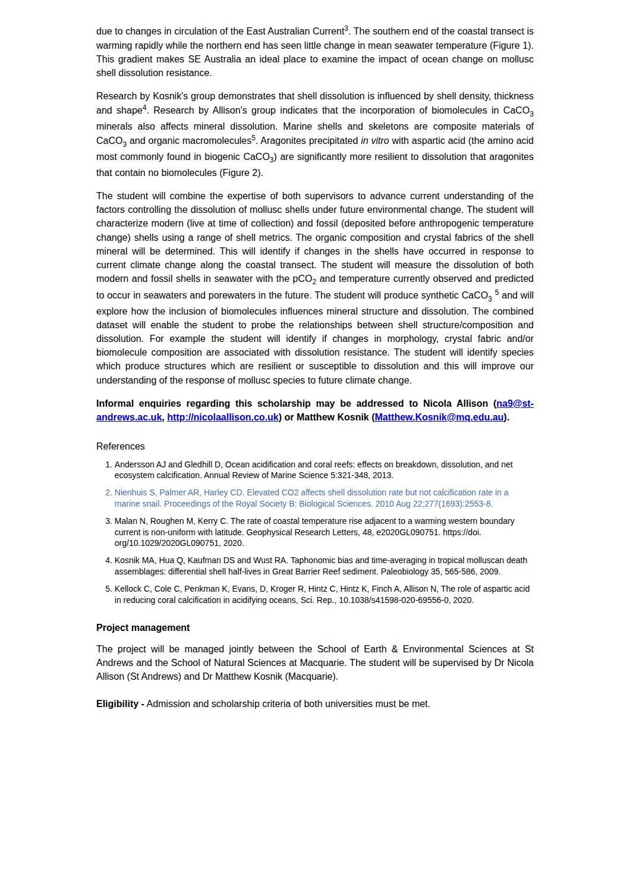due to changes in circulation of the East Australian Current3. The southern end of the coastal transect is warming rapidly while the northern end has seen little change in mean seawater temperature (Figure 1). This gradient makes SE Australia an ideal place to examine the impact of ocean change on mollusc shell dissolution resistance.
Research by Kosnik's group demonstrates that shell dissolution is influenced by shell density, thickness and shape4. Research by Allison's group indicates that the incorporation of biomolecules in CaCO3 minerals also affects mineral dissolution. Marine shells and skeletons are composite materials of CaCO3 and organic macromolecules5. Aragonites precipitated in vitro with aspartic acid (the amino acid most commonly found in biogenic CaCO3) are significantly more resilient to dissolution that aragonites that contain no biomolecules (Figure 2).
The student will combine the expertise of both supervisors to advance current understanding of the factors controlling the dissolution of mollusc shells under future environmental change. The student will characterize modern (live at time of collection) and fossil (deposited before anthropogenic temperature change) shells using a range of shell metrics. The organic composition and crystal fabrics of the shell mineral will be determined. This will identify if changes in the shells have occurred in response to current climate change along the coastal transect. The student will measure the dissolution of both modern and fossil shells in seawater with the pCO2 and temperature currently observed and predicted to occur in seawaters and porewaters in the future. The student will produce synthetic CaCO3 5 and will explore how the inclusion of biomolecules influences mineral structure and dissolution. The combined dataset will enable the student to probe the relationships between shell structure/composition and dissolution. For example the student will identify if changes in morphology, crystal fabric and/or biomolecule composition are associated with dissolution resistance. The student will identify species which produce structures which are resilient or susceptible to dissolution and this will improve our understanding of the response of mollusc species to future climate change.
Informal enquiries regarding this scholarship may be addressed to Nicola Allison (na9@st-andrews.ac.uk, http://nicolaallison.co.uk) or Matthew Kosnik (Matthew.Kosnik@mq.edu.au).
References
Andersson AJ and Gledhill D, Ocean acidification and coral reefs: effects on breakdown, dissolution, and net ecosystem calcification. Annual Review of Marine Science 5:321-348, 2013.
Nienhuis S, Palmer AR, Harley CD. Elevated CO2 affects shell dissolution rate but not calcification rate in a marine snail. Proceedings of the Royal Society B: Biological Sciences. 2010 Aug 22;277(1693):2553-8.
Malan N, Roughen M, Kerry C. The rate of coastal temperature rise adjacent to a warming western boundary current is non-uniform with latitude. Geophysical Research Letters, 48, e2020GL090751. https://doi. org/10.1029/2020GL090751, 2020.
Kosnik MA, Hua Q, Kaufman DS and Wust RA. Taphonomic bias and time-averaging in tropical molluscan death assemblages: differential shell half-lives in Great Barrier Reef sediment. Paleobiology 35, 565-586, 2009.
Kellock C, Cole C, Penkman K, Evans, D, Kroger R, Hintz C, Hintz K, Finch A, Allison N, The role of aspartic acid in reducing coral calcification in acidifying oceans, Sci. Rep., 10.1038/s41598-020-69556-0, 2020.
Project management
The project will be managed jointly between the School of Earth & Environmental Sciences at St Andrews and the School of Natural Sciences at Macquarie. The student will be supervised by Dr Nicola Allison (St Andrews) and Dr Matthew Kosnik (Macquarie).
Eligibility - Admission and scholarship criteria of both universities must be met.